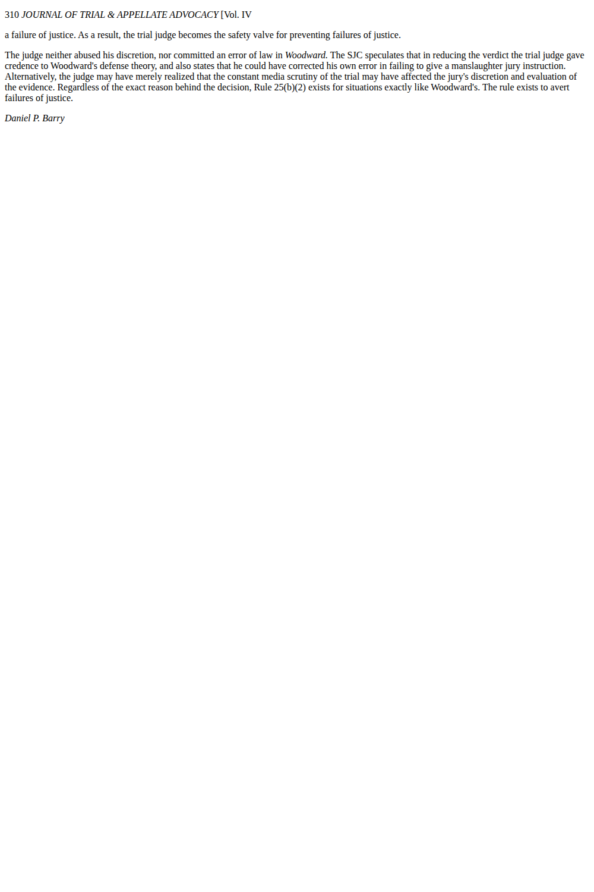310 JOURNAL OF TRIAL & APPELLATE ADVOCACY [Vol. IV
a failure of justice. As a result, the trial judge becomes the safety valve for preventing failures of justice.
The judge neither abused his discretion, nor committed an error of law in Woodward. The SJC speculates that in reducing the verdict the trial judge gave credence to Woodward's defense theory, and also states that he could have corrected his own error in failing to give a manslaughter jury instruction. Alternatively, the judge may have merely realized that the constant media scrutiny of the trial may have affected the jury's discretion and evaluation of the evidence. Regardless of the exact reason behind the decision, Rule 25(b)(2) exists for situations exactly like Woodward's. The rule exists to avert failures of justice.
Daniel P. Barry